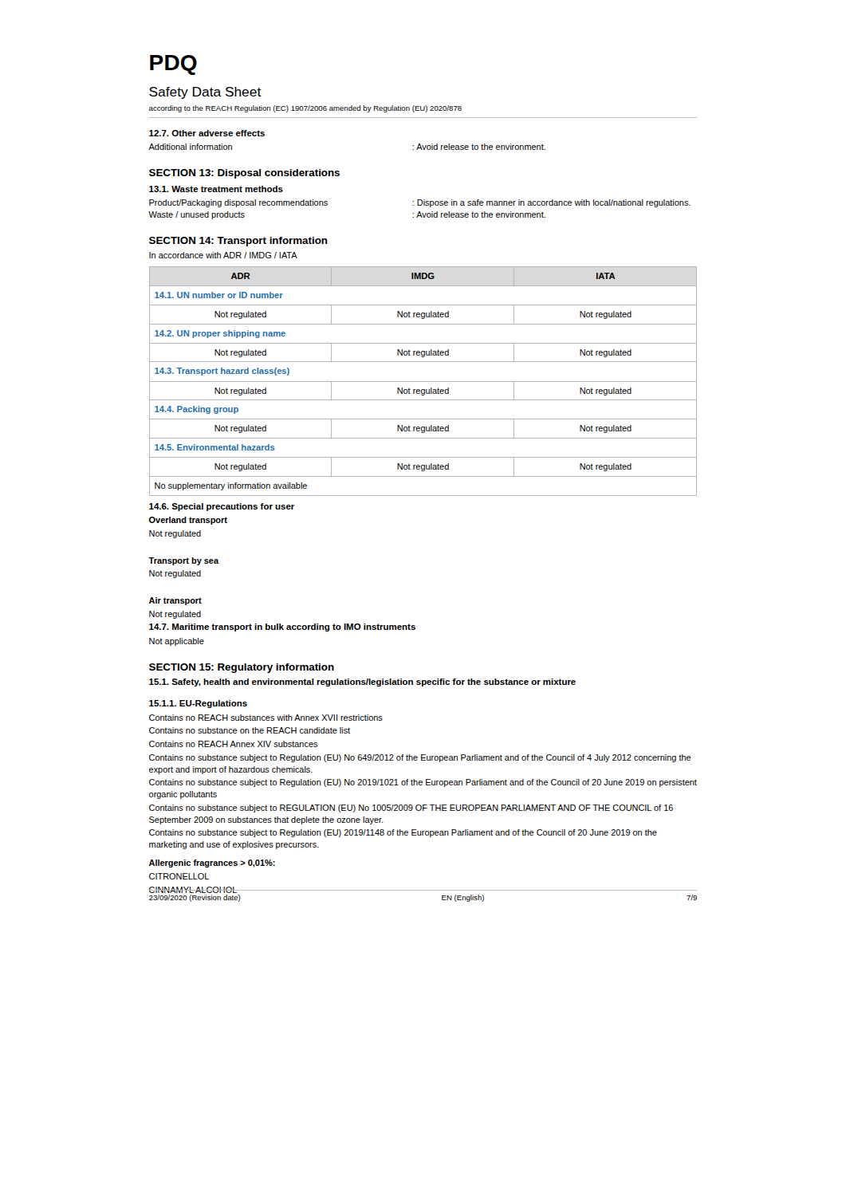PDQ
Safety Data Sheet
according to the REACH Regulation (EC) 1907/2006 amended by Regulation (EU) 2020/878
12.7. Other adverse effects
Additional information
: Avoid release to the environment.
SECTION 13: Disposal considerations
13.1. Waste treatment methods
Product/Packaging disposal recommendations
: Dispose in a safe manner in accordance with local/national regulations.
Waste / unused products
: Avoid release to the environment.
SECTION 14: Transport information
In accordance with ADR / IMDG / IATA
| ADR | IMDG | IATA |
| --- | --- | --- |
| 14.1. UN number or ID number |
| Not regulated | Not regulated | Not regulated |
| 14.2. UN proper shipping name |
| Not regulated | Not regulated | Not regulated |
| 14.3. Transport hazard class(es) |
| Not regulated | Not regulated | Not regulated |
| 14.4. Packing group |
| Not regulated | Not regulated | Not regulated |
| 14.5. Environmental hazards |
| Not regulated | Not regulated | Not regulated |
| No supplementary information available |
14.6. Special precautions for user
Overland transport
Not regulated
Transport by sea
Not regulated
Air transport
Not regulated
14.7. Maritime transport in bulk according to IMO instruments
Not applicable
SECTION 15: Regulatory information
15.1. Safety, health and environmental regulations/legislation specific for the substance or mixture
15.1.1. EU-Regulations
Contains no REACH substances with Annex XVII restrictions
Contains no substance on the REACH candidate list
Contains no REACH Annex XIV substances
Contains no substance subject to Regulation (EU) No 649/2012 of the European Parliament and of the Council of 4 July 2012 concerning the export and import of hazardous chemicals.
Contains no substance subject to Regulation (EU) No 2019/1021 of the European Parliament and of the Council of 20 June 2019 on persistent organic pollutants
Contains no substance subject to REGULATION (EU) No 1005/2009 OF THE EUROPEAN PARLIAMENT AND OF THE COUNCIL of 16 September 2009 on substances that deplete the ozone layer.
Contains no substance subject to Regulation (EU) 2019/1148 of the European Parliament and of the Council of 20 June 2019 on the marketing and use of explosives precursors.
Allergenic fragrances > 0,01%:
CITRONELLOL
CINNAMYL ALCOHOL
23/09/2020 (Revision date)
EN (English)
7/9